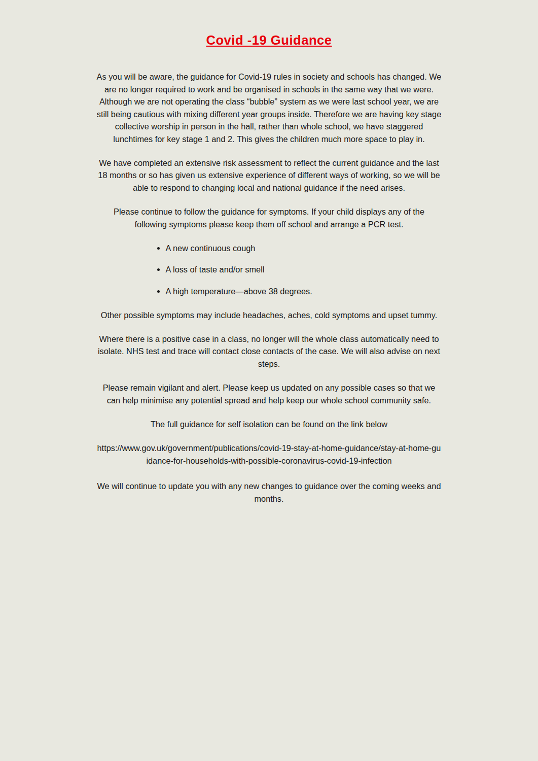Covid -19 Guidance
As you will be aware, the guidance for Covid-19 rules in society and schools has changed. We are no longer required to work and be organised in schools in the same way that we were. Although we are not operating the class “bubble” system as we were last school year, we are still being cautious with mixing different year groups inside. Therefore we are having key stage collective worship in person in the hall, rather than whole school, we have staggered lunchtimes for key stage 1 and 2. This gives the children much more space to play in.
We have completed an extensive risk assessment to reflect the current guidance and the last 18 months or so has given us extensive experience of different ways of working, so we will be able to respond to changing local and national guidance if the need arises.
Please continue to follow the guidance for symptoms. If your child displays any of the following symptoms please keep them off school and arrange a PCR test.
A new continuous cough
A loss of taste and/or smell
A high temperature—above 38 degrees.
Other possible symptoms may include headaches, aches, cold symptoms and upset tummy.
Where there is a positive case in a class, no longer will the whole class automatically need to isolate. NHS test and trace will contact close contacts of the case. We will also advise on next steps.
Please remain vigilant and alert. Please keep us updated on any possible cases so that we can help minimise any potential spread and help keep our whole school community safe.
The full guidance for self isolation can be found on the link below
https://www.gov.uk/government/publications/covid-19-stay-at-home-guidance/stay-at-home-guidance-for-households-with-possible-coronavirus-covid-19-infection
We will continue to update you with any new changes to guidance over the coming weeks and months.